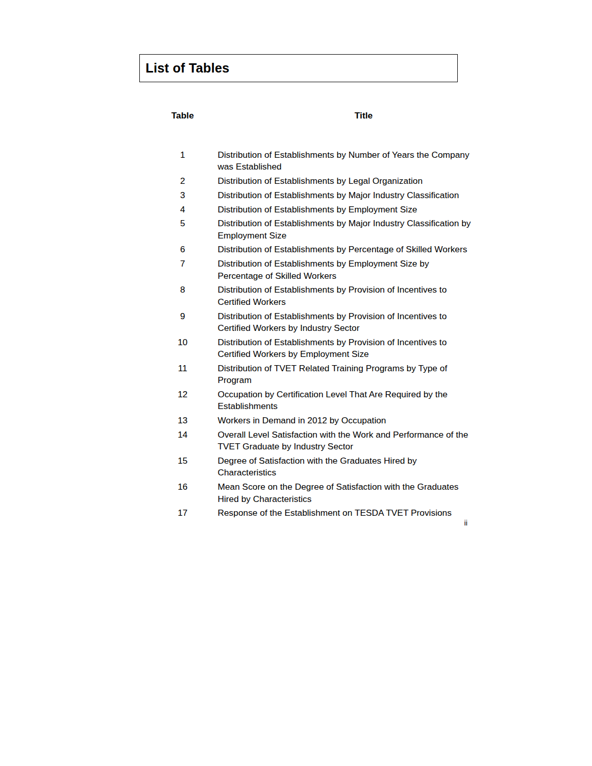List of Tables
| Table | Title |
| --- | --- |
| 1 | Distribution of Establishments by Number of Years the Company was Established |
| 2 | Distribution of Establishments by Legal Organization |
| 3 | Distribution of Establishments by Major Industry Classification |
| 4 | Distribution of Establishments by Employment Size |
| 5 | Distribution of Establishments by Major Industry Classification by Employment Size |
| 6 | Distribution of Establishments by Percentage of Skilled Workers |
| 7 | Distribution of Establishments by Employment Size by Percentage of Skilled Workers |
| 8 | Distribution of Establishments by Provision of Incentives to Certified Workers |
| 9 | Distribution of Establishments by Provision of Incentives to Certified Workers by Industry Sector |
| 10 | Distribution of Establishments by Provision of Incentives to Certified Workers by Employment Size |
| 11 | Distribution of TVET Related Training Programs by Type of Program |
| 12 | Occupation by Certification Level That Are Required by the Establishments |
| 13 | Workers in Demand in 2012 by Occupation |
| 14 | Overall Level Satisfaction with the Work and Performance of the TVET Graduate by Industry Sector |
| 15 | Degree of Satisfaction with the Graduates Hired by Characteristics |
| 16 | Mean Score on the Degree of Satisfaction with the Graduates Hired by Characteristics |
| 17 | Response of the Establishment on TESDA TVET Provisions |
ii